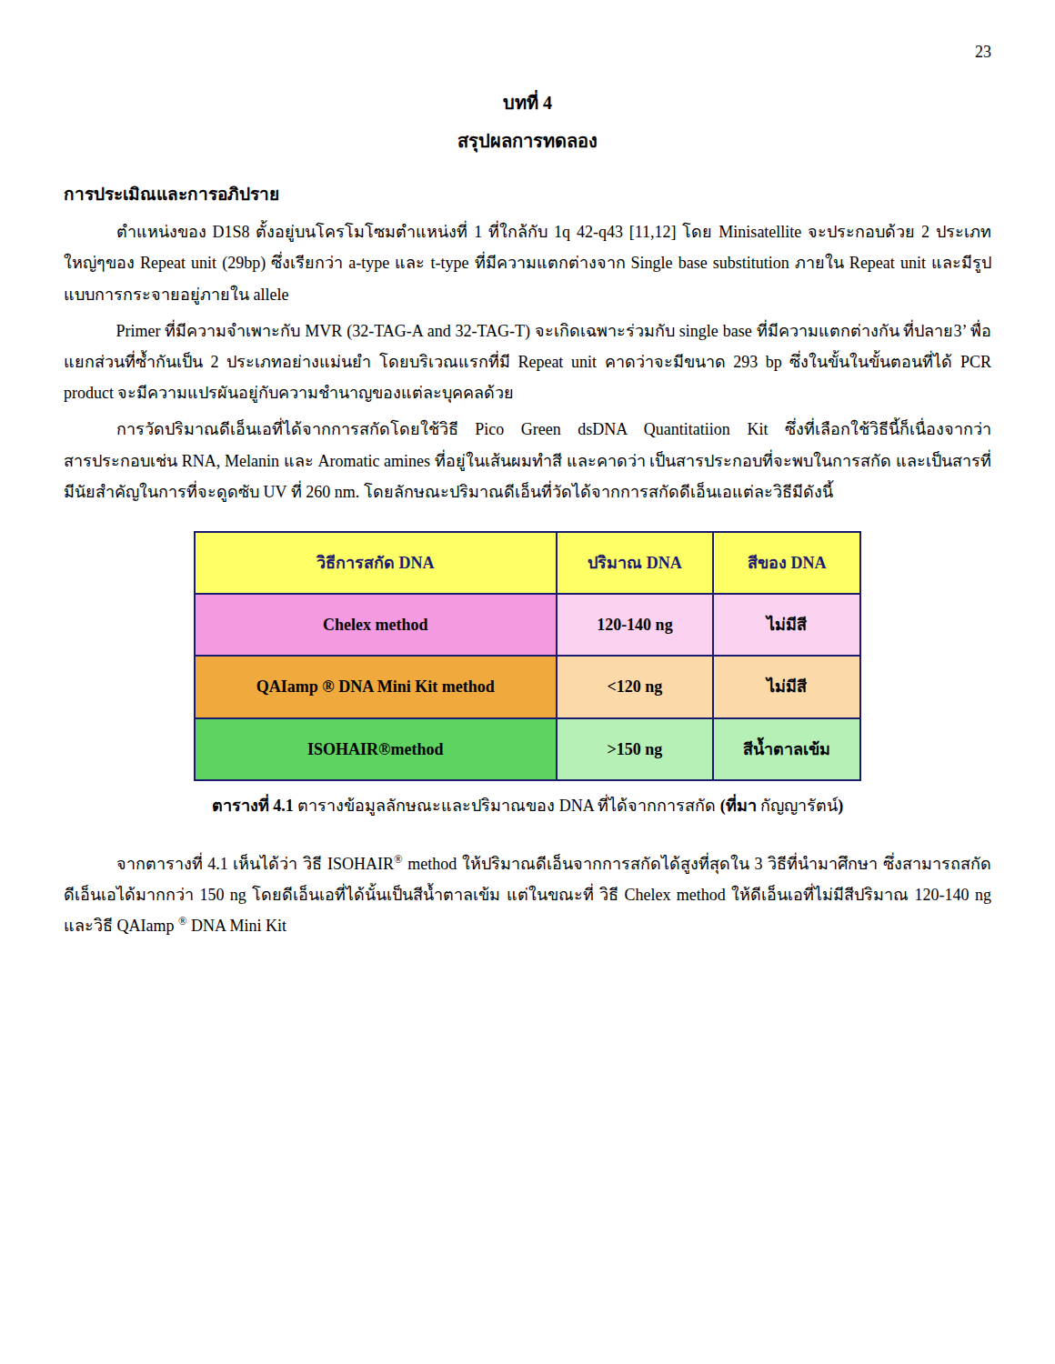23
บทที่ 4
สรุปผลการทดลอง
การประเมิณและการอภิปราย
ตำแหน่งของ D1S8 ตั้งอยู่บนโครโมโซมตำแหน่งที่ 1 ที่ใกล้กับ 1q 42-q43 [11,12] โดย Minisatellite จะประกอบด้วย 2 ประเภทใหญ่ๆของ Repeat unit (29bp) ซึ่งเรียกว่า a-type และ t-type ที่มีความแตกต่างจาก Single base substitution ภายใน Repeat unit และมีรูปแบบการกระจายอยู่ภายใน allele
Primer ที่มีความจำเพาะกับ MVR (32-TAG-A and 32-TAG-T) จะเกิดเฉพาะร่วมกับ single base ที่มีความแตกต่างกัน ที่ปลาย3’ พื่อแยกส่วนที่ซ้ำกันเป็น 2 ประเภทอย่างแม่นยำ โดยบริเวณแรกที่มี Repeat unit คาดว่าจะมีขนาด 293 bp ซึ่งในขั้นในขั้นตอนที่ได้ PCR product จะมีความแปรผันอยู่กับความชำนาญของแต่ละบุคคลด้วย
การวัดปริมาณดีเอ็นเอที่ได้จากการสกัดโดยใช้วิธี Pico Green dsDNA Quantitatiion Kit ซึ่งที่เลือกใช้วิธีนี้ก็เนื่องจากว่า สารประกอบเช่น RNA, Melanin และ Aromatic amines ที่อยู่ในเส้นผมทำสี และคาดว่า เป็นสารประกอบที่จะพบในการสกัด และเป็นสารที่มีนัยสำคัญในการที่จะดูดซับ UV ที่ 260 nm. โดยลักษณะปริมาณดีเอ็นที่วัดได้จากการสกัดดีเอ็นเอแต่ละวิธีมีดังนี้
| วิธีการสกัด DNA | ปริมาณ DNA | สีของ DNA |
| --- | --- | --- |
| Chelex method | 120-140 ng | ไม่มีสี |
| QAIamp ® DNA Mini Kit method | <120 ng | ไม่มีสี |
| ISOHAIR®method | >150 ng | สีน้ำตาลเข้ม |
ตารางที่ 4.1 ตารางข้อมูลลักษณะและปริมาณของ DNA ที่ได้จากการสกัด (ที่มา กัญญารัตน์)
จากตารางที่ 4.1 เห็นได้ว่า วิธี ISOHAIR® method ให้ปริมาณดีเอ็นจากการสกัดได้สูงที่สุดใน 3 วิธีที่นำมาศึกษา ซึ่งสามารถสกัดดีเอ็นเอได้มากกว่า 150 ng โดยดีเอ็นเอที่ได้นั้นเป็นสีน้ำตาลเข้ม แต่ในขณะที่ วิธี Chelex method ให้ดีเอ็นเอที่ไม่มีสีปริมาณ 120-140 ng และวิธี QAIamp ® DNA Mini Kit